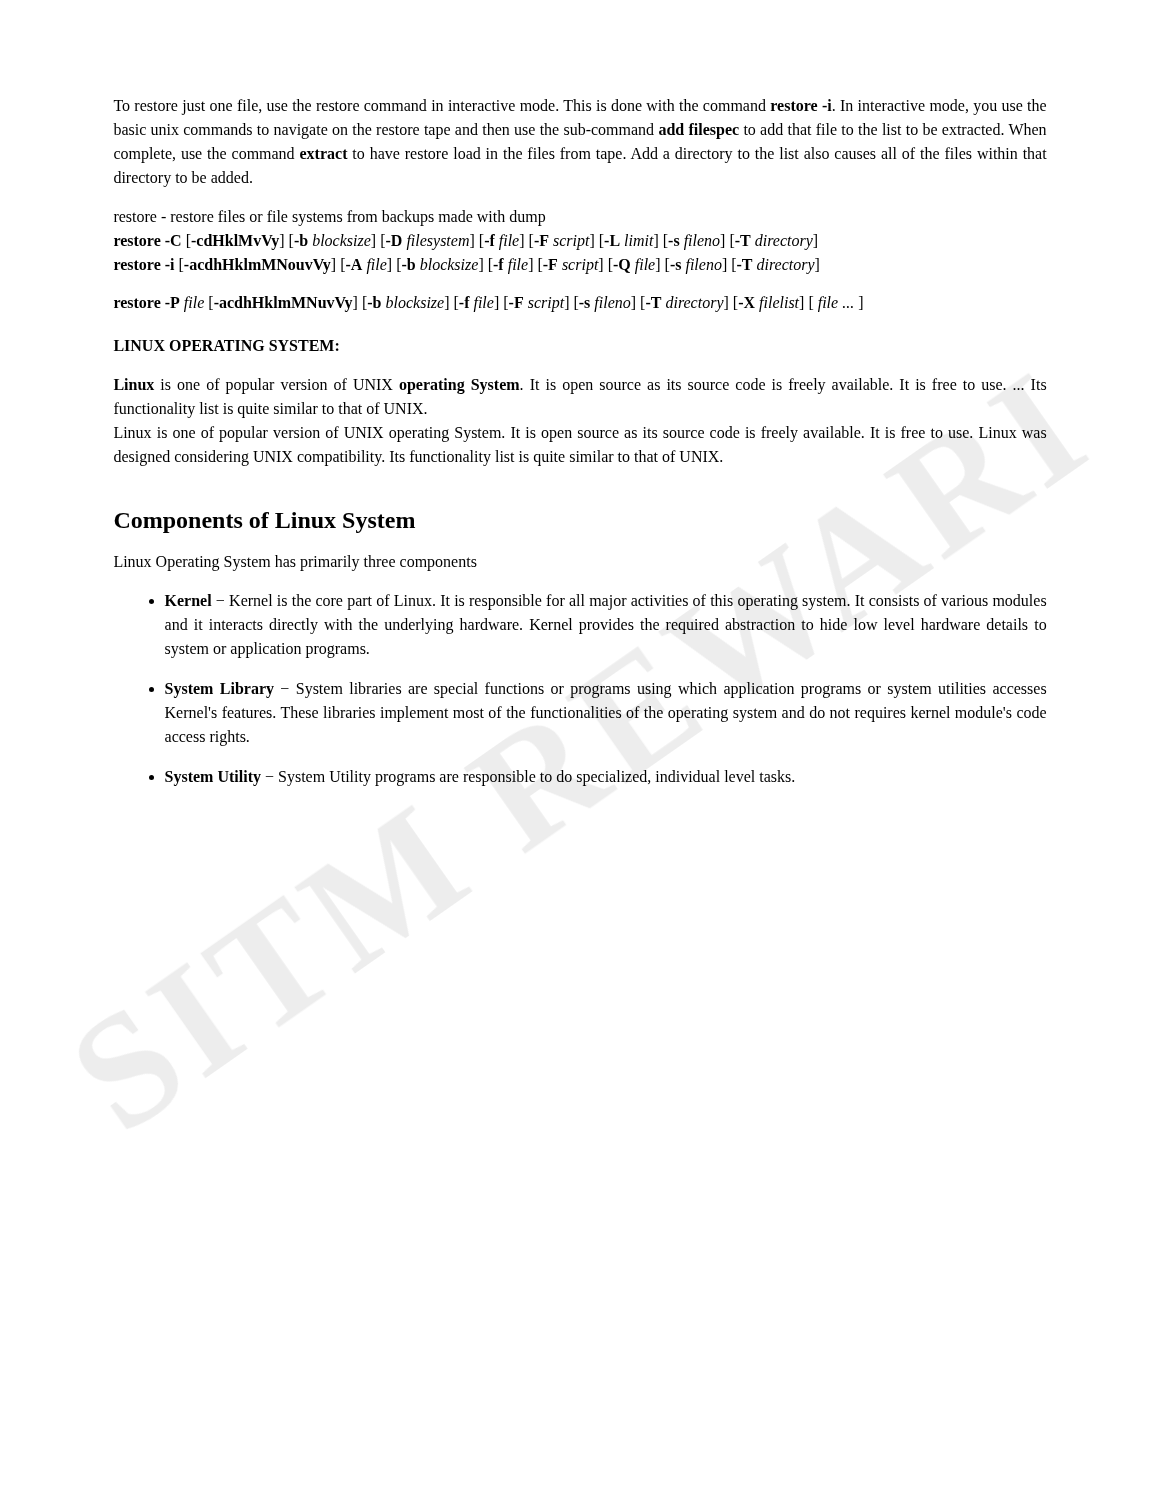SITM REWARI
To restore just one file, use the restore command in interactive mode. This is done with the command restore -i. In interactive mode, you use the basic unix commands to navigate on the restore tape and then use the sub-command add filespec to add that file to the list to be extracted. When complete, use the command extract to have restore load in the files from tape. Add a directory to the list also causes all of the files within that directory to be added.
restore - restore files or file systems from backups made with dump
restore -C [-cdHklMvVy] [-b blocksize] [-D filesystem] [-f file] [-F script] [-L limit] [-s fileno] [-T directory]
restore -i [-acdhHklmMNouvVy] [-A file] [-b blocksize] [-f file] [-F script] [-Q file] [-s fileno] [-T directory]
restore -P file [-acdhHklmMNuvVy] [-b blocksize] [-f file] [-F script] [-s fileno] [-T directory] [-X filelist] [ file ... ]
LINUX OPERATING SYSTEM:
Linux is one of popular version of UNIX operating System. It is open source as its source code is freely available. It is free to use. ... Its functionality list is quite similar to that of UNIX.
Linux is one of popular version of UNIX operating System. It is open source as its source code is freely available. It is free to use. Linux was designed considering UNIX compatibility. Its functionality list is quite similar to that of UNIX.
Components of Linux System
Linux Operating System has primarily three components
Kernel − Kernel is the core part of Linux. It is responsible for all major activities of this operating system. It consists of various modules and it interacts directly with the underlying hardware. Kernel provides the required abstraction to hide low level hardware details to system or application programs.
System Library − System libraries are special functions or programs using which application programs or system utilities accesses Kernel's features. These libraries implement most of the functionalities of the operating system and do not requires kernel module's code access rights.
System Utility − System Utility programs are responsible to do specialized, individual level tasks.